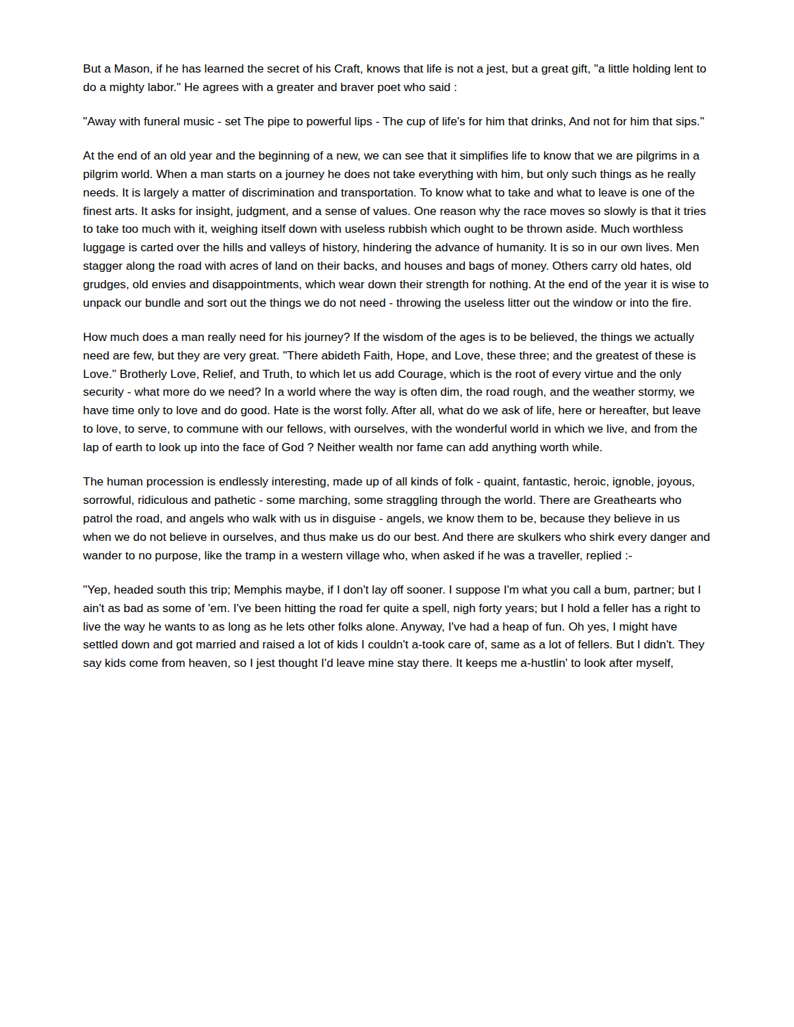But a Mason, if he has learned the secret of his Craft, knows that life is not a jest, but a great gift, "a little holding lent to do a mighty labor." He agrees with a greater and braver poet who said :
"Away with funeral music - set The pipe to powerful lips - The cup of life's for him that drinks, And not for him that sips."
At the end of an old year and the beginning of a new, we can see that it simplifies life to know that we are pilgrims in a pilgrim world. When a man starts on a journey he does not take everything with him, but only such things as he really needs. It is largely a matter of discrimination and transportation. To know what to take and what to leave is one of the finest arts. It asks for insight, judgment, and a sense of values. One reason why the race moves so slowly is that it tries to take too much with it, weighing itself down with useless rubbish which ought to be thrown aside. Much worthless luggage is carted over the hills and valleys of history, hindering the advance of humanity. It is so in our own lives. Men stagger along the road with acres of land on their backs, and houses and bags of money. Others carry old hates, old grudges, old envies and disappointments, which wear down their strength for nothing. At the end of the year it is wise to unpack our bundle and sort out the things we do not need - throwing the useless litter out the window or into the fire.
How much does a man really need for his journey? If the wisdom of the ages is to be believed, the things we actually need are few, but they are very great. "There abideth Faith, Hope, and Love, these three; and the greatest of these is Love." Brotherly Love, Relief, and Truth, to which let us add Courage, which is the root of every virtue and the only security - what more do we need? In a world where the way is often dim, the road rough, and the weather stormy, we have time only to love and do good. Hate is the worst folly. After all, what do we ask of life, here or hereafter, but leave to love, to serve, to commune with our fellows, with ourselves, with the wonderful world in which we live, and from the lap of earth to look up into the face of God ? Neither wealth nor fame can add anything worth while.
The human procession is endlessly interesting, made up of all kinds of folk - quaint, fantastic, heroic, ignoble, joyous, sorrowful, ridiculous and pathetic - some marching, some straggling through the world. There are Greathearts who patrol the road, and angels who walk with us in disguise - angels, we know them to be, because they believe in us when we do not believe in ourselves, and thus make us do our best. And there are skulkers who shirk every danger and wander to no purpose, like the tramp in a western village who, when asked if he was a traveller, replied :-
"Yep, headed south this trip; Memphis maybe, if I don't lay off sooner. I suppose I'm what you call a bum, partner; but I ain't as bad as some of 'em. I've been hitting the road fer quite a spell, nigh forty years; but I hold a feller has a right to live the way he wants to as long as he lets other folks alone. Anyway, I've had a heap of fun. Oh yes, I might have settled down and got married and raised a lot of kids I couldn't a-took care of, same as a lot of fellers. But I didn't. They say kids come from heaven, so I jest thought I'd leave mine stay there. It keeps me a-hustlin' to look after myself,